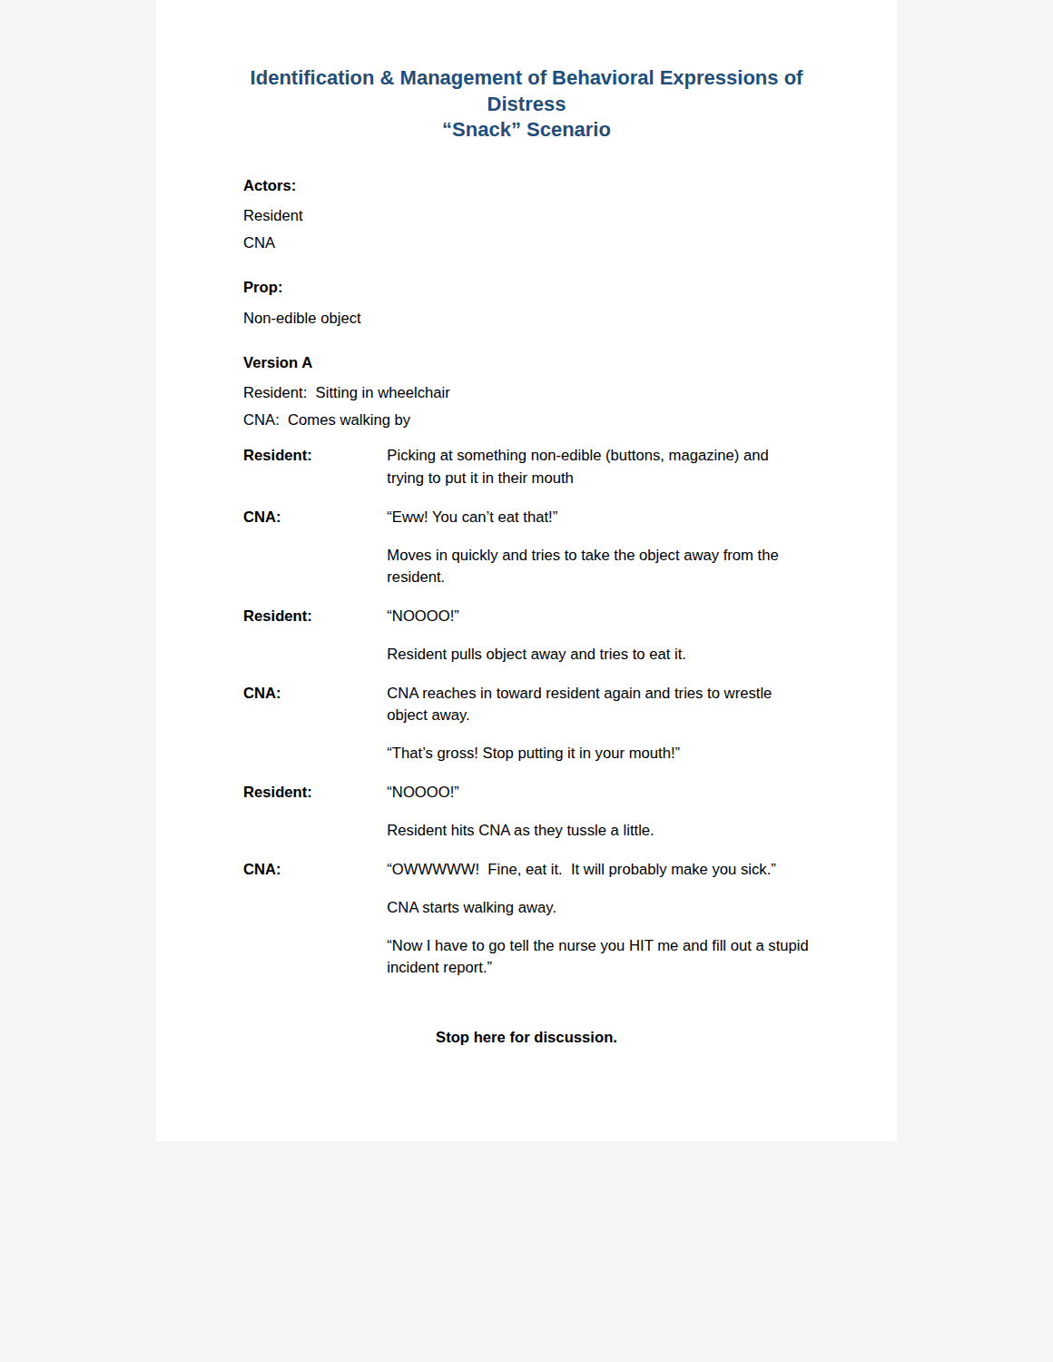Identification & Management of Behavioral Expressions of Distress “Snack” Scenario
Actors:
Resident
CNA
Prop:
Non-edible object
Version A
Resident: Sitting in wheelchair
CNA: Comes walking by
Resident:
Picking at something non-edible (buttons, magazine) and trying to put it in their mouth
CNA:
“Eww! You can’t eat that!”
Moves in quickly and tries to take the object away from the resident.
Resident:
“NOOOO!”
Resident pulls object away and tries to eat it.
CNA:
CNA reaches in toward resident again and tries to wrestle object away.
“That’s gross! Stop putting it in your mouth!”
Resident:
“NOOOO!”
Resident hits CNA as they tussle a little.
CNA:
“OWWWWW! Fine, eat it. It will probably make you sick.”
CNA starts walking away.
“Now I have to go tell the nurse you HIT me and fill out a stupid incident report.”
Stop here for discussion.